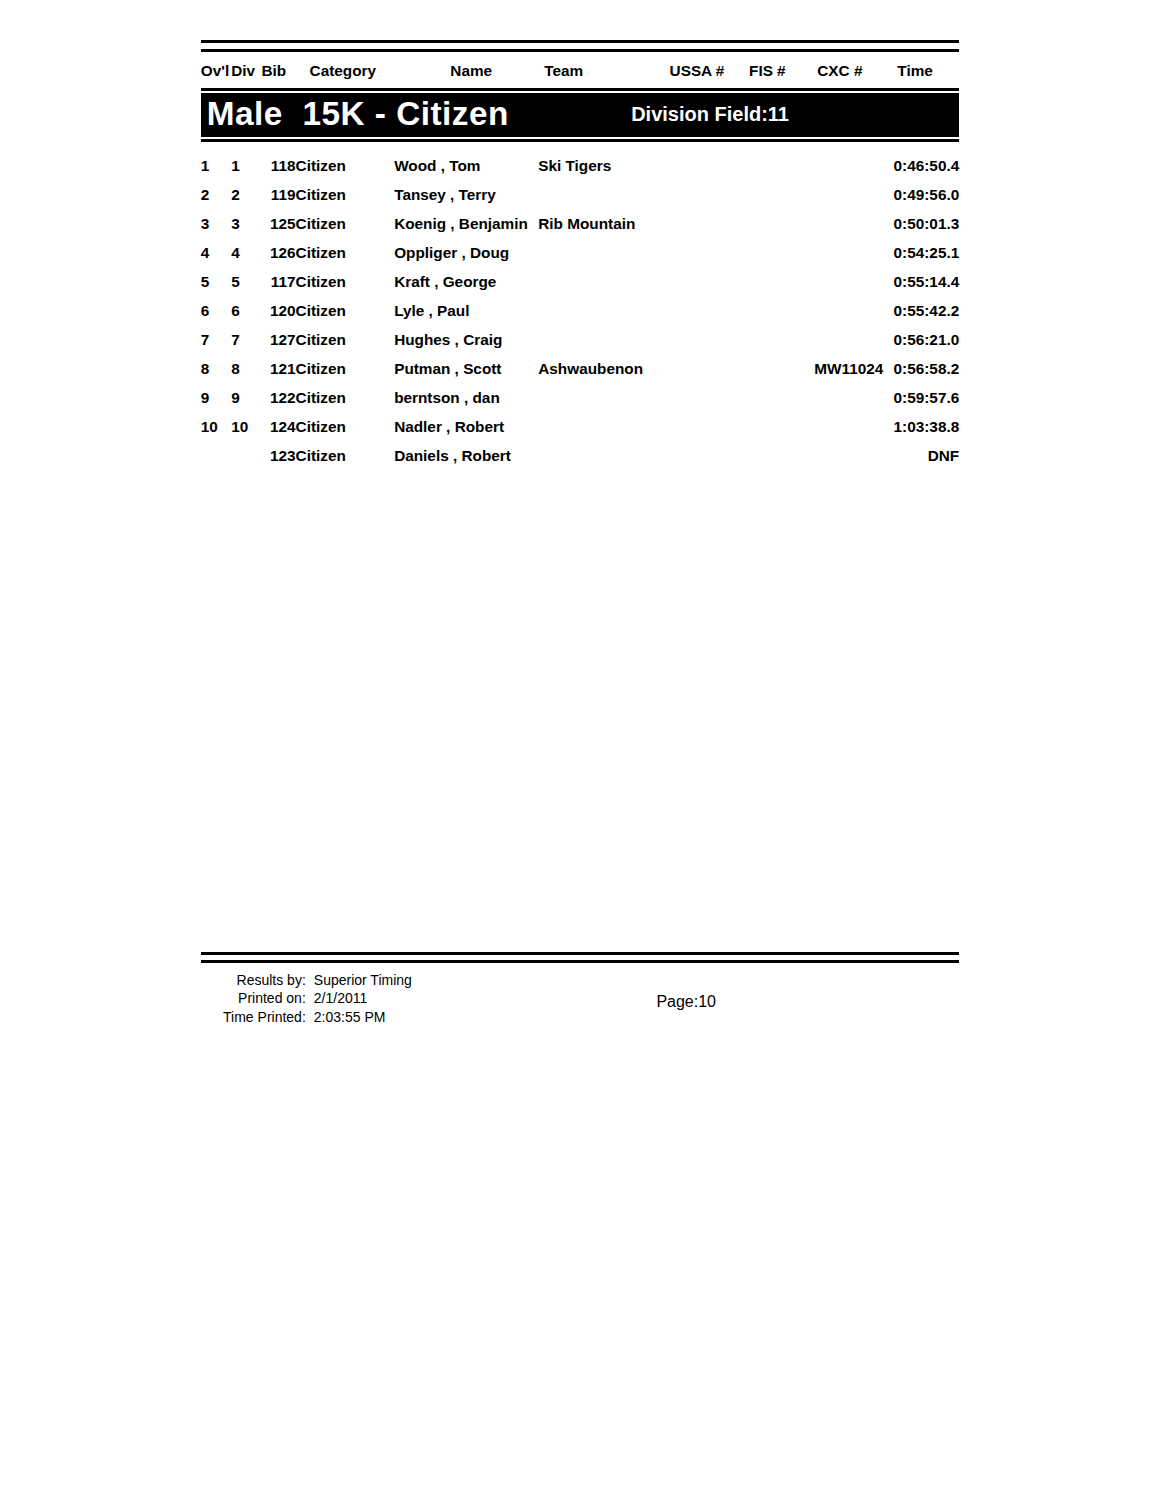| Ov'l | Div | Bib | Category | Name | Team | USSA # | FIS # | CXC # | Time |
Male 15K - Citizen Division Field:11
| 1 | 1 | 118 | Citizen | Wood , Tom | Ski Tigers | | | | 0:46:50.4 |
| 2 | 2 | 119 | Citizen | Tansey , Terry | | | | | 0:49:56.0 |
| 3 | 3 | 125 | Citizen | Koenig , Benjamin | Rib Mountain | | | | 0:50:01.3 |
| 4 | 4 | 126 | Citizen | Oppliger , Doug | | | | | 0:54:25.1 |
| 5 | 5 | 117 | Citizen | Kraft , George | | | | | 0:55:14.4 |
| 6 | 6 | 120 | Citizen | Lyle , Paul | | | | | 0:55:42.2 |
| 7 | 7 | 127 | Citizen | Hughes , Craig | | | | | 0:56:21.0 |
| 8 | 8 | 121 | Citizen | Putman , Scott | Ashwaubenon | | | MW11024 | 0:56:58.2 |
| 9 | 9 | 122 | Citizen | berntson , dan | | | | | 0:59:57.6 |
| 10 | 10 | 124 | Citizen | Nadler , Robert | | | | | 1:03:38.8 |
| | | 123 | Citizen | Daniels , Robert | | | | | DNF |
Results by: Superior Timing
Printed on: 2/1/2011
Time Printed: 2:03:55 PM
Page:10